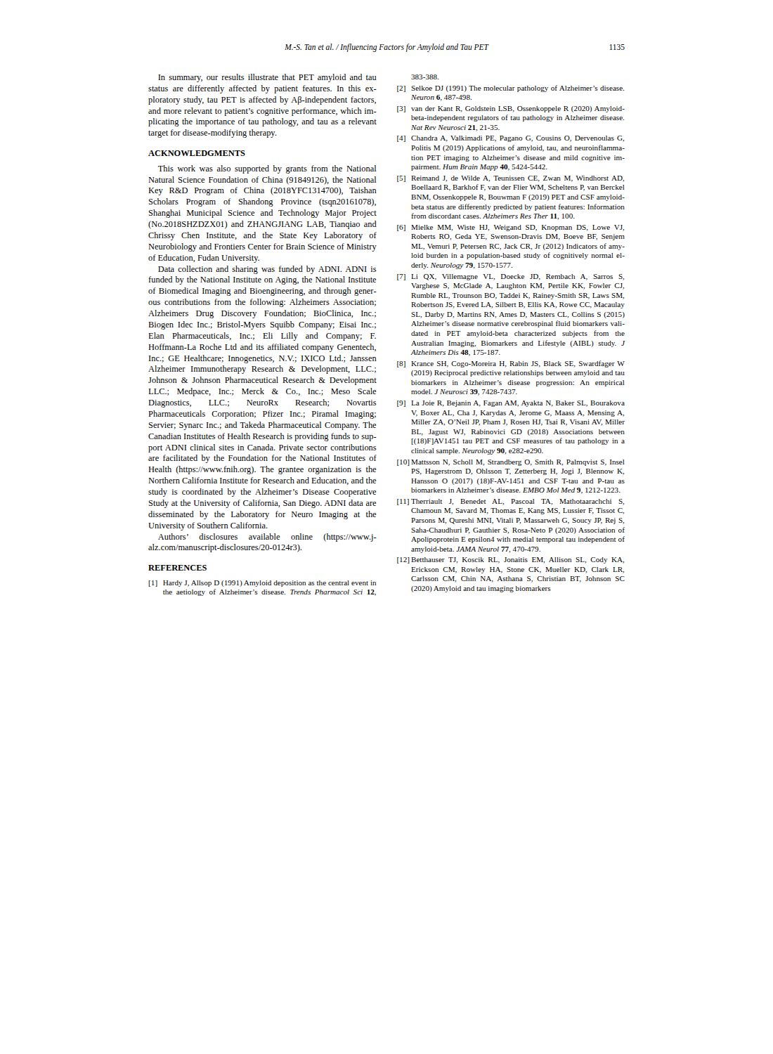M.-S. Tan et al. / Influencing Factors for Amyloid and Tau PET 1135
In summary, our results illustrate that PET amyloid and tau status are differently affected by patient features. In this exploratory study, tau PET is affected by Aβ-independent factors, and more relevant to patient’s cognitive performance, which implicating the importance of tau pathology, and tau as a relevant target for disease-modifying therapy.
ACKNOWLEDGMENTS
This work was also supported by grants from the National Natural Science Foundation of China (91849126), the National Key R&D Program of China (2018YFC1314700), Taishan Scholars Program of Shandong Province (tsqn20161078), Shanghai Municipal Science and Technology Major Project (No.2018SHZDZX01) and ZHANGJIANG LAB, Tianqiao and Chrissy Chen Institute, and the State Key Laboratory of Neurobiology and Frontiers Center for Brain Science of Ministry of Education, Fudan University.
Data collection and sharing was funded by ADNI. ADNI is funded by the National Institute on Aging, the National Institute of Biomedical Imaging and Bioengineering, and through generous contributions from the following: Alzheimers Association; Alzheimers Drug Discovery Foundation; BioClinica, Inc.; Biogen Idec Inc.; Bristol-Myers Squibb Company; Eisai Inc.; Elan Pharmaceuticals, Inc.; Eli Lilly and Company; F. Hoffmann-La Roche Ltd and its affiliated company Genentech, Inc.; GE Healthcare; Innogenetics, N.V.; IXICO Ltd.; Janssen Alzheimer Immunotherapy Research & Development, LLC.; Johnson & Johnson Pharmaceutical Research & Development LLC.; Medpace, Inc.; Merck & Co., Inc.; Meso Scale Diagnostics, LLC.; NeuroRx Research; Novartis Pharmaceuticals Corporation; Pfizer Inc.; Piramal Imaging; Servier; Synarc Inc.; and Takeda Pharmaceutical Company. The Canadian Institutes of Health Research is providing funds to support ADNI clinical sites in Canada. Private sector contributions are facilitated by the Foundation for the National Institutes of Health (https://www.fnih.org). The grantee organization is the Northern California Institute for Research and Education, and the study is coordinated by the Alzheimer’s Disease Cooperative Study at the University of California, San Diego. ADNI data are disseminated by the Laboratory for Neuro Imaging at the University of Southern California.
Authors’ disclosures available online (https://www.j-alz.com/manuscript-disclosures/20-0124r3).
REFERENCES
[1] Hardy J, Allsop D (1991) Amyloid deposition as the central event in the aetiology of Alzheimer’s disease. Trends Pharmacol Sci 12, 383-388.
[2] Selkoe DJ (1991) The molecular pathology of Alzheimer’s disease. Neuron 6, 487-498.
[3] van der Kant R, Goldstein LSB, Ossenkoppele R (2020) Amyloid-beta-independent regulators of tau pathology in Alzheimer disease. Nat Rev Neurosci 21, 21-35.
[4] Chandra A, Valkimadi PE, Pagano G, Cousins O, Dervenoulas G, Politis M (2019) Applications of amyloid, tau, and neuroinflammation PET imaging to Alzheimer’s disease and mild cognitive impairment. Hum Brain Mapp 40, 5424-5442.
[5] Reimand J, de Wilde A, Teunissen CE, Zwan M, Windhorst AD, Boellaard R, Barkhof F, van der Flier WM, Scheltens P, van Berckel BNM, Ossenkoppele R, Bouwman F (2019) PET and CSF amyloid-beta status are differently predicted by patient features: Information from discordant cases. Alzheimers Res Ther 11, 100.
[6] Mielke MM, Wiste HJ, Weigand SD, Knopman DS, Lowe VJ, Roberts RO, Geda YE, Swenson-Dravis DM, Boeve BF, Senjem ML, Vemuri P, Petersen RC, Jack CR, Jr (2012) Indicators of amyloid burden in a population-based study of cognitively normal elderly. Neurology 79, 1570-1577.
[7] Li QX, Villemagne VL, Doecke JD, Rembach A, Sarros S, Varghese S, McGlade A, Laughton KM, Pertile KK, Fowler CJ, Rumble RL, Trounson BO, Taddei K, Rainey-Smith SR, Laws SM, Robertson JS, Evered LA, Silbert B, Ellis KA, Rowe CC, Macaulay SL, Darby D, Martins RN, Ames D, Masters CL, Collins S (2015) Alzheimer’s disease normative cerebrospinal fluid biomarkers validated in PET amyloid-beta characterized subjects from the Australian Imaging, Biomarkers and Lifestyle (AIBL) study. J Alzheimers Dis 48, 175-187.
[8] Krance SH, Cogo-Moreira H, Rabin JS, Black SE, Swardfager W (2019) Reciprocal predictive relationships between amyloid and tau biomarkers in Alzheimer’s disease progression: An empirical model. J Neurosci 39, 7428-7437.
[9] La Joie R, Bejanin A, Fagan AM, Ayakta N, Baker SL, Bourakova V, Boxer AL, Cha J, Karydas A, Jerome G, Maass A, Mensing A, Miller ZA, O’Neil JP, Pham J, Rosen HJ, Tsai R, Visani AV, Miller BL, Jagust WJ, Rabinovici GD (2018) Associations between [(18)F]AV1451 tau PET and CSF measures of tau pathology in a clinical sample. Neurology 90, e282-e290.
[10] Mattsson N, Scholl M, Strandberg O, Smith R, Palmqvist S, Insel PS, Hagerstrom D, Ohlsson T, Zetterberg H, Jogi J, Blennow K, Hansson O (2017) (18)F-AV-1451 and CSF T-tau and P-tau as biomarkers in Alzheimer’s disease. EMBO Mol Med 9, 1212-1223.
[11] Therriault J, Benedet AL, Pascoal TA, Mathotaarachchi S, Chamoun M, Savard M, Thomas E, Kang MS, Lussier F, Tissot C, Parsons M, Qureshi MNI, Vitali P, Massarweh G, Soucy JP, Rej S, Saha-Chaudhuri P, Gauthier S, Rosa-Neto P (2020) Association of Apolipoprotein E epsilon4 with medial temporal tau independent of amyloid-beta. JAMA Neurol 77, 470-479.
[12] Betthauser TJ, Koscik RL, Jonaitis EM, Allison SL, Cody KA, Erickson CM, Rowley HA, Stone CK, Mueller KD, Clark LR, Carlsson CM, Chin NA, Asthana S, Christian BT, Johnson SC (2020) Amyloid and tau imaging biomarkers